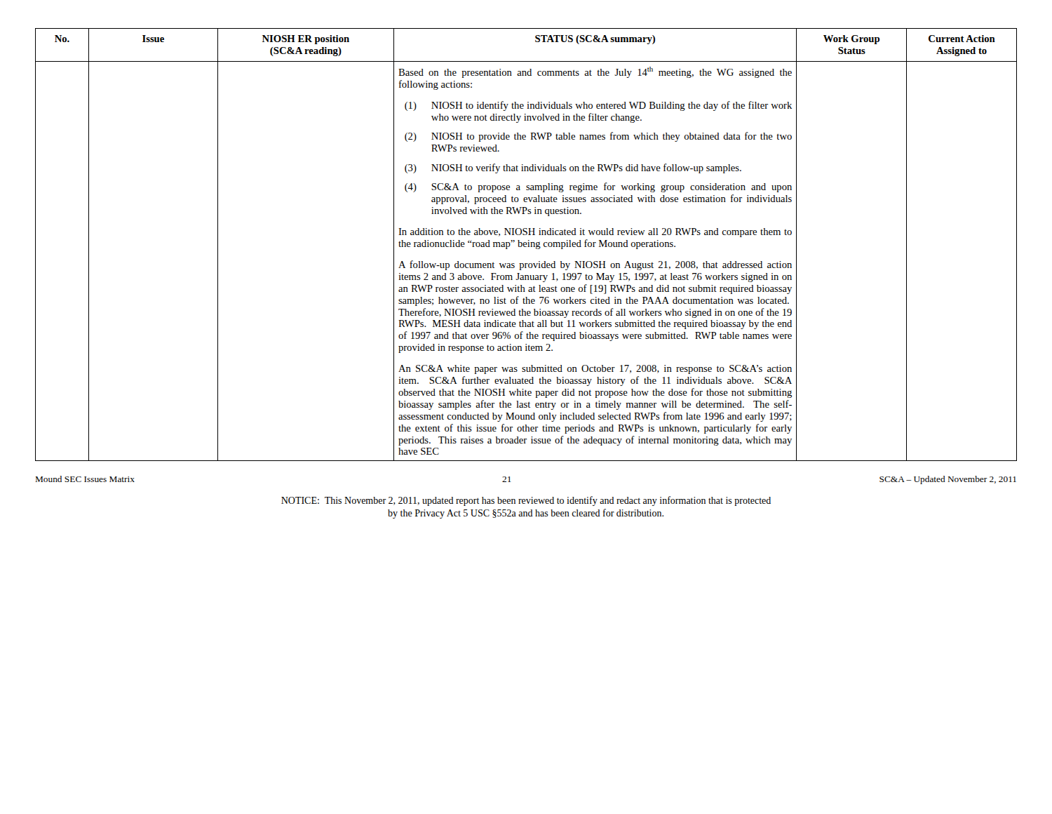| No. | Issue | NIOSH ER position (SC&A reading) | STATUS (SC&A summary) | Work Group Status | Current Action Assigned to |
| --- | --- | --- | --- | --- | --- |
| | | | Based on the presentation and comments at the July 14 th meeting, the WG assigned the following actions: (1) NIOSH to identify the individuals who entered WD Building the day of the filter work who were not directly involved in the filter change. (2) NIOSH to provide the RWP table names from which they obtained data for the two RWPs reviewed. (3) NIOSH to verify that individuals on the RWPs did have follow-up samples. (4) SC&A to propose a sampling regime for working group consideration and upon approval, proceed to evaluate issues associated with dose estimation for individuals involved with the RWPs in question. In addition to the above, NIOSH indicated it would review all 20 RWPs and compare them to the radionuclide “road map” being compiled for Mound operations. A follow-up document was provided by NIOSH on August 21, 2008, that addressed action items 2 and 3 above. From January 1, 1997 to May 15, 1997, at least 76 workers signed in on an RWP roster associated with at least one of [19] RWPs and did not submit required bioassay samples; however, no list of the 76 workers cited in the PAAA documentation was located. Therefore, NIOSH reviewed the bioassay records of all workers who signed in on one of the 19 RWPs. MESH data indicate that all but 11 workers submitted the required bioassay by the end of 1997 and that over 96% of the required bioassays were submitted. RWP table names were provided in response to action item 2. An SC&A white paper was submitted on October 17, 2008, in response to SC&A’s action item. SC&A further evaluated the bioassay history of the 11 individuals above. SC&A observed that the NIOSH white paper did not propose how the dose for those not submitting bioassay samples after the last entry or in a timely manner will be determined. The self-assessment conducted by Mound only included selected RWPs from late 1996 and early 1997; the extent of this issue for other time periods and RWPs is unknown, particularly for early periods. This raises a broader issue of the adequacy of internal monitoring data, which may have SEC | | |
Mound SEC Issues Matrix
21
SC&A – Updated November 2, 2011
NOTICE: This November 2, 2011, updated report has been reviewed to identify and redact any information that is protected
by the Privacy Act 5 USC §552a and has been cleared for distribution.